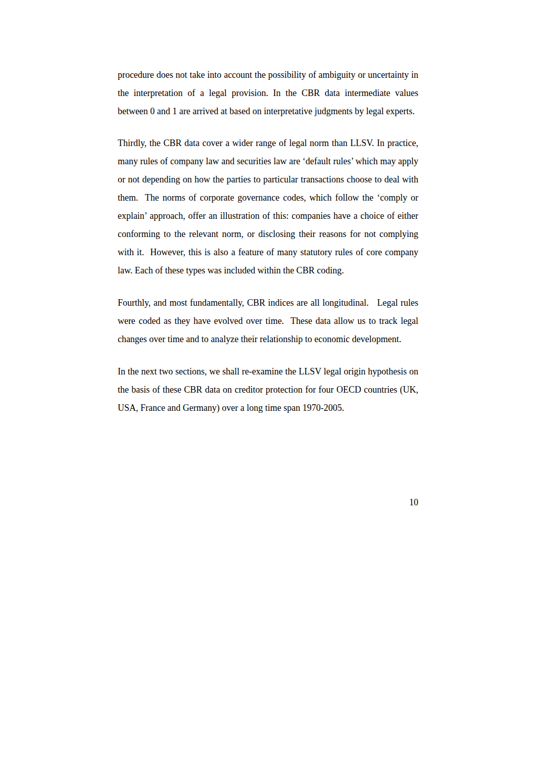procedure does not take into account the possibility of ambiguity or uncertainty in the interpretation of a legal provision. In the CBR data intermediate values between 0 and 1 are arrived at based on interpretative judgments by legal experts.
Thirdly, the CBR data cover a wider range of legal norm than LLSV. In practice, many rules of company law and securities law are ‘default rules’ which may apply or not depending on how the parties to particular transactions choose to deal with them. The norms of corporate governance codes, which follow the ‘comply or explain’ approach, offer an illustration of this: companies have a choice of either conforming to the relevant norm, or disclosing their reasons for not complying with it. However, this is also a feature of many statutory rules of core company law. Each of these types was included within the CBR coding.
Fourthly, and most fundamentally, CBR indices are all longitudinal. Legal rules were coded as they have evolved over time. These data allow us to track legal changes over time and to analyze their relationship to economic development.
In the next two sections, we shall re-examine the LLSV legal origin hypothesis on the basis of these CBR data on creditor protection for four OECD countries (UK, USA, France and Germany) over a long time span 1970-2005.
10